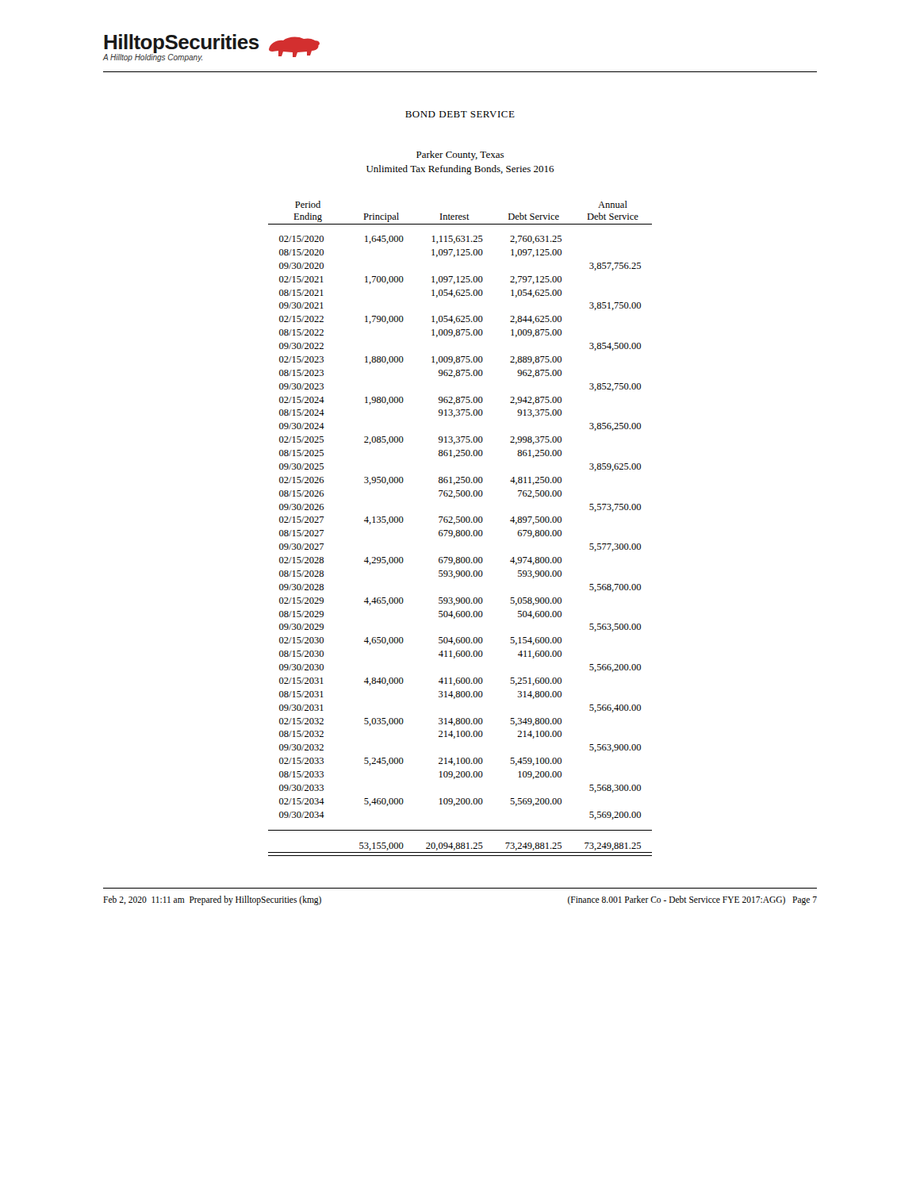Hilltop Securities
A Hilltop Holdings Company.
BOND DEBT SERVICE
Parker County, Texas
Unlimited Tax Refunding Bonds, Series 2016
| Period | | | | Annual |
| --- | --- | --- | --- | --- |
| Ending | Principal | Interest | Debt Service | Debt Service |
| 02/15/2020 | 1,645,000 | 1,115,631.25 | 2,760,631.25 | |
| 08/15/2020 | | 1,097,125.00 | 1,097,125.00 | |
| 09/30/2020 | | | | 3,857,756.25 |
| 02/15/2021 | 1,700,000 | 1,097,125.00 | 2,797,125.00 | |
| 08/15/2021 | | 1,054,625.00 | 1,054,625.00 | |
| 09/30/2021 | | | | 3,851,750.00 |
| 02/15/2022 | 1,790,000 | 1,054,625.00 | 2,844,625.00 | |
| 08/15/2022 | | 1,009,875.00 | 1,009,875.00 | |
| 09/30/2022 | | | | 3,854,500.00 |
| 02/15/2023 | 1,880,000 | 1,009,875.00 | 2,889,875.00 | |
| 08/15/2023 | | 962,875.00 | 962,875.00 | |
| 09/30/2023 | | | | 3,852,750.00 |
| 02/15/2024 | 1,980,000 | 962,875.00 | 2,942,875.00 | |
| 08/15/2024 | | 913,375.00 | 913,375.00 | |
| 09/30/2024 | | | | 3,856,250.00 |
| 02/15/2025 | 2,085,000 | 913,375.00 | 2,998,375.00 | |
| 08/15/2025 | | 861,250.00 | 861,250.00 | |
| 09/30/2025 | | | | 3,859,625.00 |
| 02/15/2026 | 3,950,000 | 861,250.00 | 4,811,250.00 | |
| 08/15/2026 | | 762,500.00 | 762,500.00 | |
| 09/30/2026 | | | | 5,573,750.00 |
| 02/15/2027 | 4,135,000 | 762,500.00 | 4,897,500.00 | |
| 08/15/2027 | | 679,800.00 | 679,800.00 | |
| 09/30/2027 | | | | 5,577,300.00 |
| 02/15/2028 | 4,295,000 | 679,800.00 | 4,974,800.00 | |
| 08/15/2028 | | 593,900.00 | 593,900.00 | |
| 09/30/2028 | | | | 5,568,700.00 |
| 02/15/2029 | 4,465,000 | 593,900.00 | 5,058,900.00 | |
| 08/15/2029 | | 504,600.00 | 504,600.00 | |
| 09/30/2029 | | | | 5,563,500.00 |
| 02/15/2030 | 4,650,000 | 504,600.00 | 5,154,600.00 | |
| 08/15/2030 | | 411,600.00 | 411,600.00 | |
| 09/30/2030 | | | | 5,566,200.00 |
| 02/15/2031 | 4,840,000 | 411,600.00 | 5,251,600.00 | |
| 08/15/2031 | | 314,800.00 | 314,800.00 | |
| 09/30/2031 | | | | 5,566,400.00 |
| 02/15/2032 | 5,035,000 | 314,800.00 | 5,349,800.00 | |
| 08/15/2032 | | 214,100.00 | 214,100.00 | |
| 09/30/2032 | | | | 5,563,900.00 |
| 02/15/2033 | 5,245,000 | 214,100.00 | 5,459,100.00 | |
| 08/15/2033 | | 109,200.00 | 109,200.00 | |
| 09/30/2033 | | | | 5,568,300.00 |
| 02/15/2034 | 5,460,000 | 109,200.00 | 5,569,200.00 | |
| 09/30/2034 | | | | 5,569,200.00 |
| | 53,155,000 | 20,094,881.25 | 73,249,881.25 | 73,249,881.25 |
Feb 2, 2020 11:11 am Prepared by HilltopSecurities (kmg)
(Finance 8.001 Parker Co - Debt Servicce FYE 2017:AGG) Page 7